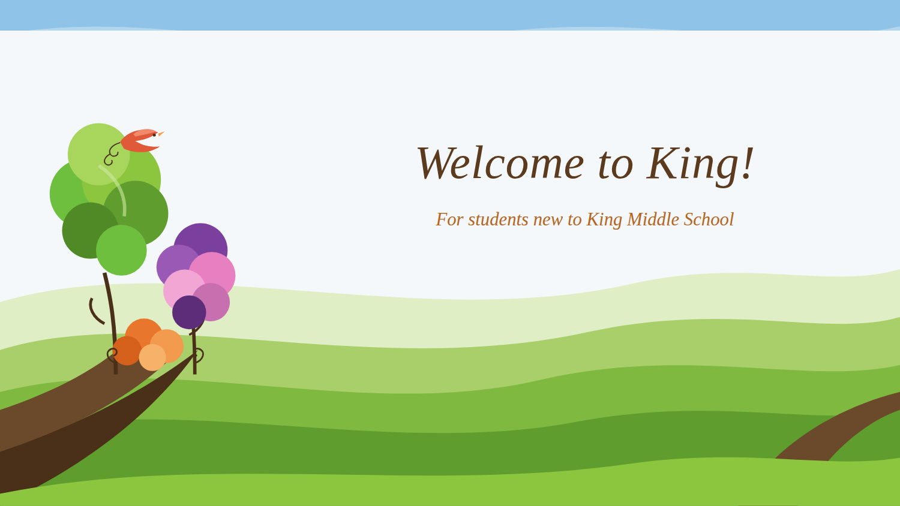Welcome to King!
For students new to King Middle School